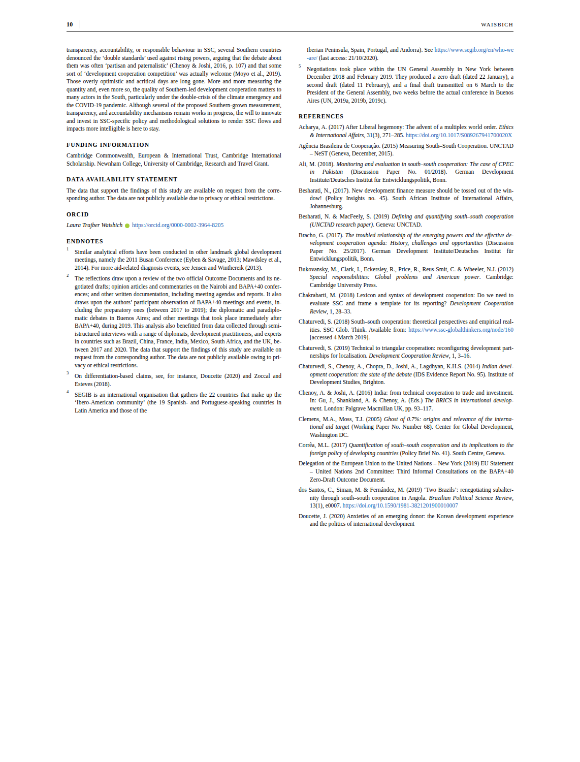10 Waisbich
transparency, accountability, or responsible behaviour in SSC, several Southern countries denounced the ‘double standards’ used against rising powers, arguing that the debate about them was often ‘partisan and paternalistic’ (Chenoy & Joshi, 2016, p. 107) and that some sort of ‘development cooperation competition’ was actually welcome (Moyo et al., 2019). Those overly optimistic and acritical days are long gone. More and more measuring the quantity and, even more so, the quality of Southern-led development cooperation matters to many actors in the South, particularly under the double-crisis of the climate emergency and the COVID-19 pandemic. Although several of the proposed Southern-grown measurement, transparency, and accountability mechanisms remain works in progress, the will to innovate and invest in SSC-specific policy and methodological solutions to render SSC flows and impacts more intelligible is here to stay.
FUNDING INFORMATION
Cambridge Commonwealth, European & International Trust, Cambridge International Scholarship. Newnham College, University of Cambridge, Research and Travel Grant.
DATA AVAILABILITY STATEMENT
The data that support the findings of this study are available on request from the corresponding author. The data are not publicly available due to privacy or ethical restrictions.
ORCID
Laura Trajber Waisbich https://orcid.org/0000-0002-3964-8205
ENDNOTES
Similar analytical efforts have been conducted in other landmark global development meetings, namely the 2011 Busan Conference (Eyben & Savage, 2013; Mawdsley et al., 2014). For more aid-related diagnosis events, see Jensen and Winthereik (2013).
The reflections draw upon a review of the two official Outcome Documents and its negotiated drafts; opinion articles and commentaries on the Nairobi and BAPA+40 conferences; and other written documentation, including meeting agendas and reports. It also draws upon the authors’ participant observation of BAPA+40 meetings and events, including the preparatory ones (between 2017 to 2019); the diplomatic and paradiplomatic debates in Buenos Aires; and other meetings that took place immediately after BAPA+40, during 2019. This analysis also benefitted from data collected through semi-istructured interviews with a range of diplomats, development practitioners, and experts in countries such as Brazil, China, France, India, Mexico, South Africa, and the UK, between 2017 and 2020. The data that support the findings of this study are available on request from the corresponding author. The data are not publicly available owing to privacy or ethical restrictions.
On differentiation-based claims, see, for instance, Doucette (2020) and Zoccal and Esteves (2018).
SEGIB is an international organisation that gathers the 22 countries that make up the ‘Ibero-American community’ (the 19 Spanish- and Portuguese-speaking countries in Latin America and those of the
Iberian Peninsula, Spain, Portugal, and Andorra). See https://www.segib.org/en/who-we-are/ (last access: 21/10/2020).
Negotiations took place within the UN General Assembly in New York between December 2018 and February 2019. They produced a zero draft (dated 22 January), a second draft (dated 11 February), and a final draft transmitted on 6 March to the President of the General Assembly, two weeks before the actual conference in Buenos Aires (UN, 2019a, 2019b, 2019c).
REFERENCES
Acharya, A. (2017) After Liberal hegemony: The advent of a multiplex world order. Ethics & International Affairs, 31(3), 271–285. https://doi.org/10.1017/S089267941700020X
Agência Brasileira de Cooperação. (2015) Measuring South–South Cooperation. UNCTAD – NeST (Geneva, December, 2015).
Ali, M. (2018). Monitoring and evaluation in south–south cooperation: The case of CPEC in Pakistan (Discussion Paper No. 01/2018). German Development Institute/Deutsches Institut für Entwicklungspolitik, Bonn.
Besharati, N., (2017). New development finance measure should be tossed out of the window! (Policy Insights no. 45). South African Institute of International Affairs, Johannesburg.
Besharati, N. & MacFeely, S. (2019) Defining and quantifying south–south cooperation (UNCTAD research paper). Geneva: UNCTAD.
Bracho, G. (2017). The troubled relationship of the emerging powers and the effective development cooperation agenda: History, challenges and opportunities (Discussion Paper No. 25/2017). German Development Institute/Deutsches Institut für Entwicklungspolitik, Bonn.
Bukovansky, M., Clark, I., Eckersley, R., Price, R., Reus-Smit, C. & Wheeler, N.J. (2012) Special responsibilities: Global problems and American power. Cambridge: Cambridge University Press.
Chakrabarti, M. (2018) Lexicon and syntax of development cooperation: Do we need to evaluate SSC and frame a template for its reporting? Development Cooperation Review, 1, 28–33.
Chaturvedi, S. (2018) South–south cooperation: theoretical perspectives and empirical realities. SSC Glob. Think. Available from: https://www.ssc-globalthinkers.org/node/160 [accessed 4 March 2019].
Chaturvedi, S. (2019) Technical to triangular cooperation: reconfiguring development partnerships for localisation. Development Cooperation Review, 1, 3–16.
Chaturvedi, S., Chenoy, A., Chopra, D., Joshi, A., Lagdhyan, K.H.S. (2014) Indian development cooperation: the state of the debate (IDS Evidence Report No. 95). Institute of Development Studies, Brighton.
Chenoy, A. & Joshi, A. (2016) India: from technical cooperation to trade and investment. In: Gu, J., Shankland, A. & Chenoy, A. (Eds.) The BRICS in international development. London: Palgrave Macmillan UK, pp. 93–117.
Clemens, M.A., Moss, T.J. (2005) Ghost of 0.7%: origins and relevance of the international aid target (Working Paper No. Number 68). Center for Global Development, Washington DC.
Corrêa, M.L. (2017) Quantification of south–south cooperation and its implications to the foreign policy of developing countries (Policy Brief No. 41). South Centre, Geneva.
Delegation of the European Union to the United Nations – New York (2019) EU Statement – United Nations 2nd Committee: Third Informal Consultations on the BAPA+40 Zero-Draft Outcome Document.
dos Santos, C., Siman, M. & Fernández, M. (2019) ‘Two Brazils’: renegotiating subalternity through south–south cooperation in Angola. Brazilian Political Science Review, 13(1), e0007. https://doi.org/10.1590/1981-3821201900010007
Doucette, J. (2020) Anxieties of an emerging donor: the Korean development experience and the politics of international development